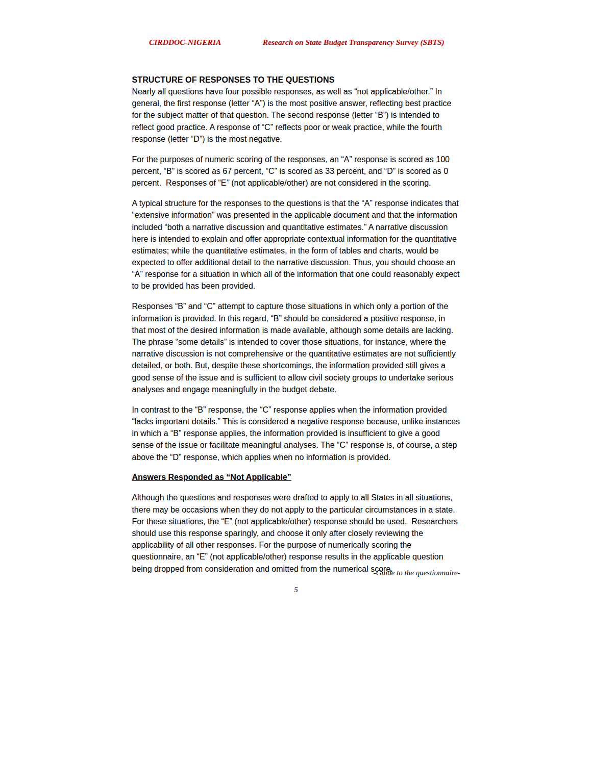CIRDDOC-NIGERIA Research on State Budget Transparency Survey (SBTS)
STRUCTURE OF RESPONSES TO THE QUESTIONS
Nearly all questions have four possible responses, as well as “not applicable/other.” In general, the first response (letter “A”) is the most positive answer, reflecting best practice for the subject matter of that question. The second response (letter “B”) is intended to reflect good practice. A response of “C” reflects poor or weak practice, while the fourth response (letter “D”) is the most negative.
For the purposes of numeric scoring of the responses, an “A” response is scored as 100 percent, “B” is scored as 67 percent, “C” is scored as 33 percent, and “D” is scored as 0 percent. Responses of “E” (not applicable/other) are not considered in the scoring.
A typical structure for the responses to the questions is that the “A” response indicates that “extensive information” was presented in the applicable document and that the information included “both a narrative discussion and quantitative estimates.” A narrative discussion here is intended to explain and offer appropriate contextual information for the quantitative estimates; while the quantitative estimates, in the form of tables and charts, would be expected to offer additional detail to the narrative discussion. Thus, you should choose an “A” response for a situation in which all of the information that one could reasonably expect to be provided has been provided.
Responses “B” and “C” attempt to capture those situations in which only a portion of the information is provided. In this regard, “B” should be considered a positive response, in that most of the desired information is made available, although some details are lacking. The phrase “some details” is intended to cover those situations, for instance, where the narrative discussion is not comprehensive or the quantitative estimates are not sufficiently detailed, or both. But, despite these shortcomings, the information provided still gives a good sense of the issue and is sufficient to allow civil society groups to undertake serious analyses and engage meaningfully in the budget debate.
In contrast to the “B” response, the “C” response applies when the information provided “lacks important details.” This is considered a negative response because, unlike instances in which a “B” response applies, the information provided is insufficient to give a good sense of the issue or facilitate meaningful analyses. The “C” response is, of course, a step above the “D” response, which applies when no information is provided.
Answers Responded as “Not Applicable”
Although the questions and responses were drafted to apply to all States in all situations, there may be occasions when they do not apply to the particular circumstances in a state. For these situations, the “E” (not applicable/other) response should be used. Researchers should use this response sparingly, and choose it only after closely reviewing the applicability of all other responses. For the purpose of numerically scoring the questionnaire, an “E” (not applicable/other) response results in the applicable question being dropped from consideration and omitted from the numerical score.
-Guide to the questionnaire-
5